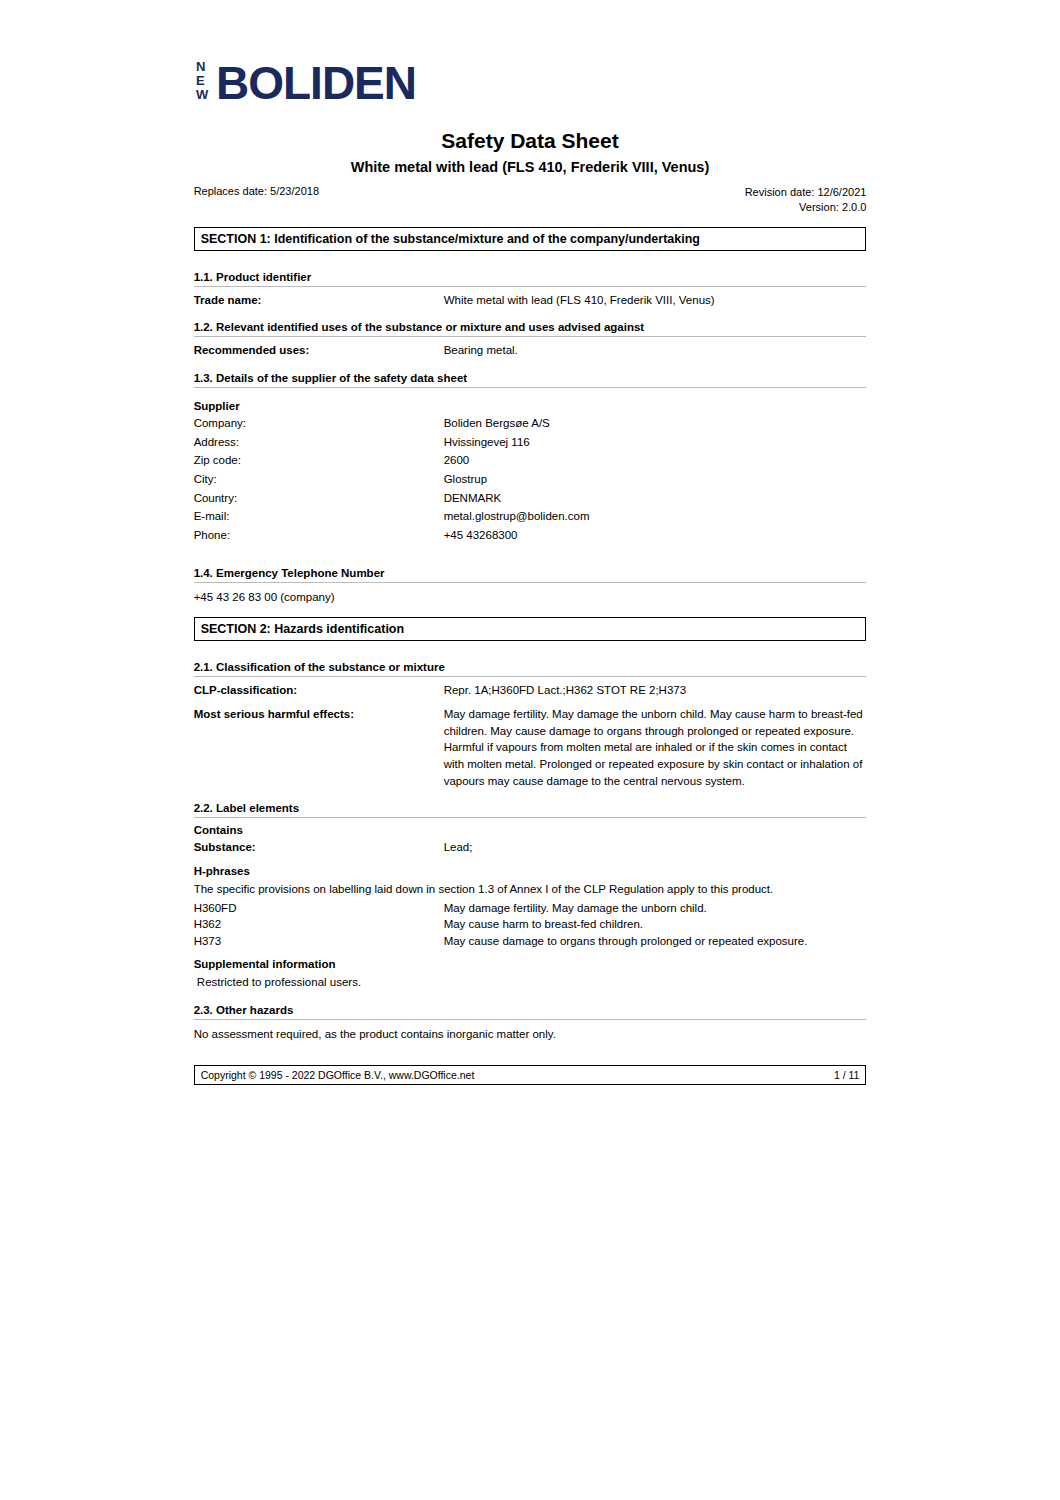N E W BOLIDEN
Safety Data Sheet
White metal with lead (FLS 410, Frederik VIII, Venus)
Replaces date: 5/23/2018
Revision date: 12/6/2021
Version: 2.0.0
SECTION 1: Identification of the substance/mixture and of the company/undertaking
1.1. Product identifier
Trade name:
White metal with lead (FLS 410, Frederik VIII, Venus)
1.2. Relevant identified uses of the substance or mixture and uses advised against
Recommended uses:
Bearing metal.
1.3. Details of the supplier of the safety data sheet
Supplier
Company:
Boliden Bergsøe A/S
Address:
Hvissingevej 116
Zip code:
2600
City:
Glostrup
Country:
DENMARK
E-mail:
metal.glostrup@boliden.com
Phone:
+45 43268300
1.4. Emergency Telephone Number
+45 43 26 83 00 (company)
SECTION 2: Hazards identification
2.1. Classification of the substance or mixture
CLP-classification:
Repr. 1A;H360FD Lact.;H362 STOT RE 2;H373
Most serious harmful effects:
May damage fertility. May damage the unborn child. May cause harm to breast-fed children. May cause damage to organs through prolonged or repeated exposure. Harmful if vapours from molten metal are inhaled or if the skin comes in contact with molten metal. Prolonged or repeated exposure by skin contact or inhalation of vapours may cause damage to the central nervous system.
2.2. Label elements
Contains
Substance:
Lead;
H-phrases
The specific provisions on labelling laid down in section 1.3 of Annex I of the CLP Regulation apply to this product.
H360FD
May damage fertility. May damage the unborn child.
H362
May cause harm to breast-fed children.
H373
May cause damage to organs through prolonged or repeated exposure.
Supplemental information
Restricted to professional users.
2.3. Other hazards
No assessment required, as the product contains inorganic matter only.
Copyright © 1995 - 2022 DGOffice B.V., www.DGOffice.net
1 / 11